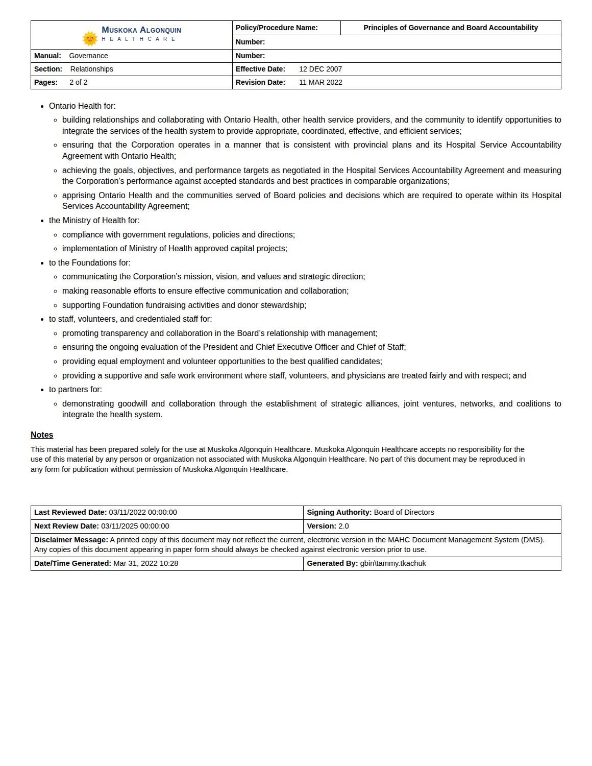| 🌞 Muskoka Algonquin H E A L T H C A R E | Policy/Procedure Name: | Principles of Governance and Board Accountability |
| Number: |
| Manual: Governance | Number: |
| Section: Relationships | Effective Date: 12 DEC 2007 |
| Pages: 2 of 2 | Revision Date: 11 MAR 2022 |
Ontario Health for:
building relationships and collaborating with Ontario Health, other health service providers, and the community to identify opportunities to integrate the services of the health system to provide appropriate, coordinated, effective, and efficient services;
ensuring that the Corporation operates in a manner that is consistent with provincial plans and its Hospital Service Accountability Agreement with Ontario Health;
achieving the goals, objectives, and performance targets as negotiated in the Hospital Services Accountability Agreement and measuring the Corporation’s performance against accepted standards and best practices in comparable organizations;
apprising Ontario Health and the communities served of Board policies and decisions which are required to operate within its Hospital Services Accountability Agreement;
the Ministry of Health for:
compliance with government regulations, policies and directions;
implementation of Ministry of Health approved capital projects;
to the Foundations for:
communicating the Corporation’s mission, vision, and values and strategic direction;
making reasonable efforts to ensure effective communication and collaboration;
supporting Foundation fundraising activities and donor stewardship;
to staff, volunteers, and credentialed staff for:
promoting transparency and collaboration in the Board’s relationship with management;
ensuring the ongoing evaluation of the President and Chief Executive Officer and Chief of Staff;
providing equal employment and volunteer opportunities to the best qualified candidates;
providing a supportive and safe work environment where staff, volunteers, and physicians are treated fairly and with respect; and
to partners for:
demonstrating goodwill and collaboration through the establishment of strategic alliances, joint ventures, networks, and coalitions to integrate the health system.
Notes
This material has been prepared solely for the use at Muskoka Algonquin Healthcare. Muskoka Algonquin Healthcare accepts no responsibility for the use of this material by any person or organization not associated with Muskoka Algonquin Healthcare. No part of this document may be reproduced in any form for publication without permission of Muskoka Algonquin Healthcare.
| Last Reviewed Date: 03/11/2022 00:00:00 | Signing Authority: Board of Directors |
| Next Review Date: 03/11/2025 00:00:00 | Version: 2.0 |
| Disclaimer Message: A printed copy of this document may not reflect the current, electronic version in the MAHC Document Management System (DMS). Any copies of this document appearing in paper form should always be checked against electronic version prior to use. |
| Date/Time Generated: Mar 31, 2022 10:28 | Generated By: gbin\tammy.tkachuk |